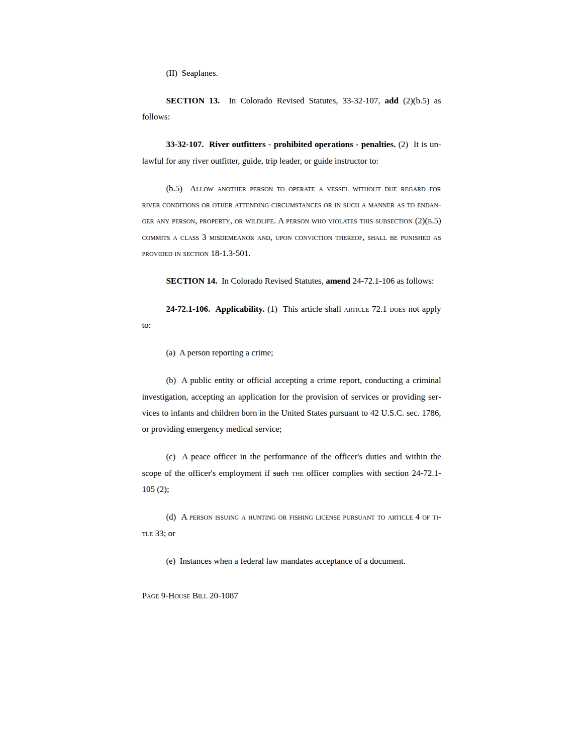(II) Seaplanes.
SECTION 13. In Colorado Revised Statutes, 33-32-107, add (2)(b.5) as follows:
33-32-107. River outfitters - prohibited operations - penalties. (2) It is unlawful for any river outfitter, guide, trip leader, or guide instructor to:
(b.5) Allow another person to operate a vessel without due regard for river conditions or other attending circumstances or in such a manner as to endanger any person, property, or wildlife. A person who violates this subsection (2)(b.5) commits a class 3 misdemeanor and, upon conviction thereof, shall be punished as provided in section 18-1.3-501.
SECTION 14. In Colorado Revised Statutes, amend 24-72.1-106 as follows:
24-72.1-106. Applicability. (1) This article shall article 72.1 does not apply to:
(a) A person reporting a crime;
(b) A public entity or official accepting a crime report, conducting a criminal investigation, accepting an application for the provision of services or providing services to infants and children born in the United States pursuant to 42 U.S.C. sec. 1786, or providing emergency medical service;
(c) A peace officer in the performance of the officer's duties and within the scope of the officer's employment if such the officer complies with section 24-72.1-105 (2);
(d) A person issuing a hunting or fishing license pursuant to article 4 of title 33; or
(e) Instances when a federal law mandates acceptance of a document.
Page 9-House Bill 20-1087